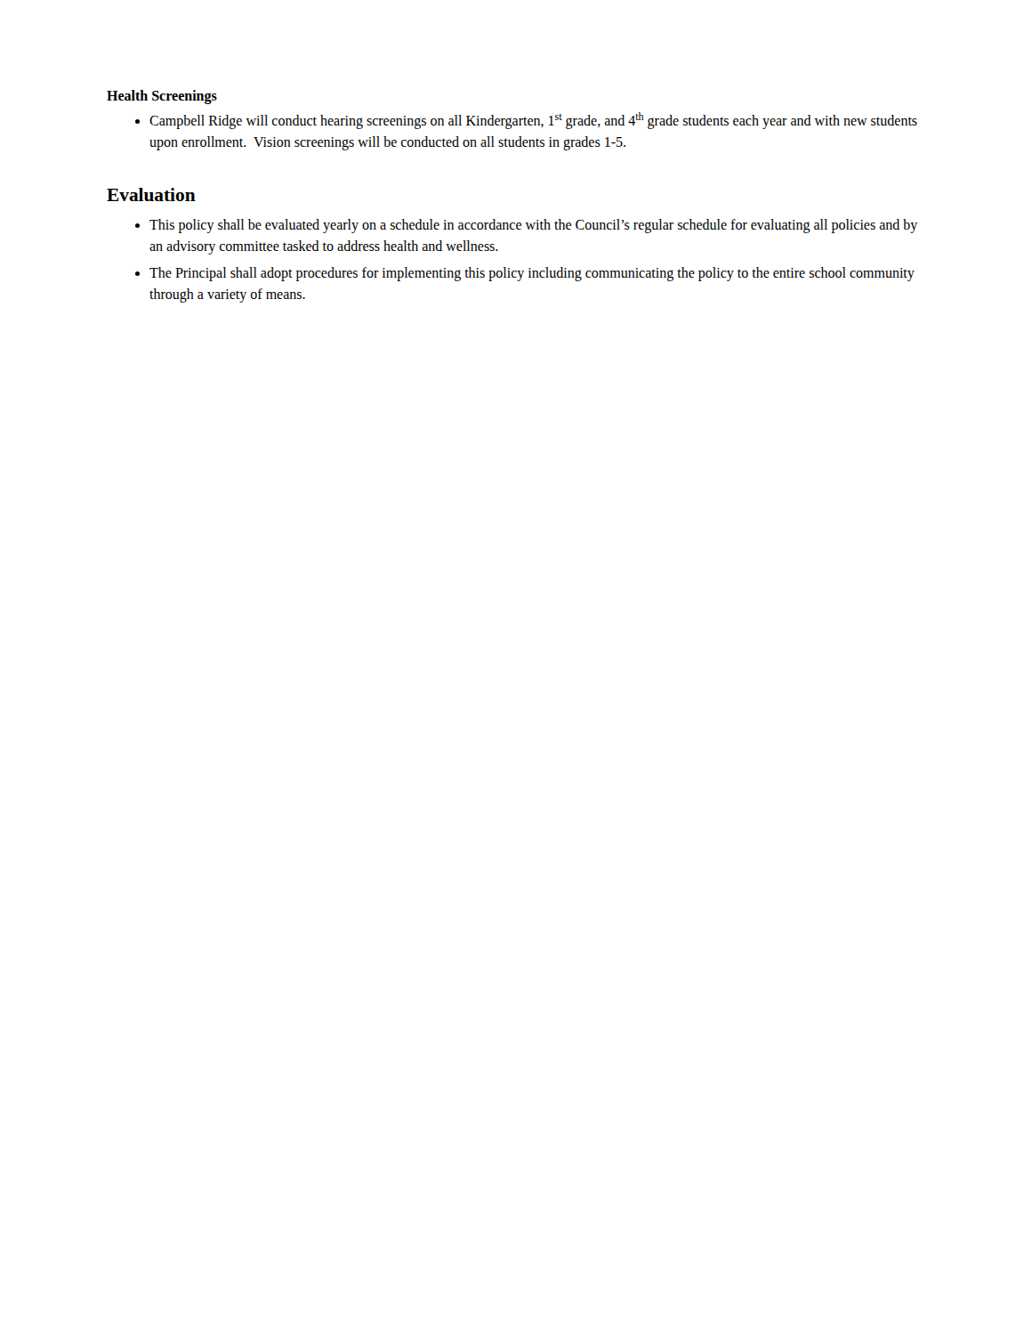Health Screenings
Campbell Ridge will conduct hearing screenings on all Kindergarten, 1st grade, and 4th grade students each year and with new students upon enrollment. Vision screenings will be conducted on all students in grades 1-5.
Evaluation
This policy shall be evaluated yearly on a schedule in accordance with the Council’s regular schedule for evaluating all policies and by an advisory committee tasked to address health and wellness.
The Principal shall adopt procedures for implementing this policy including communicating the policy to the entire school community through a variety of means.